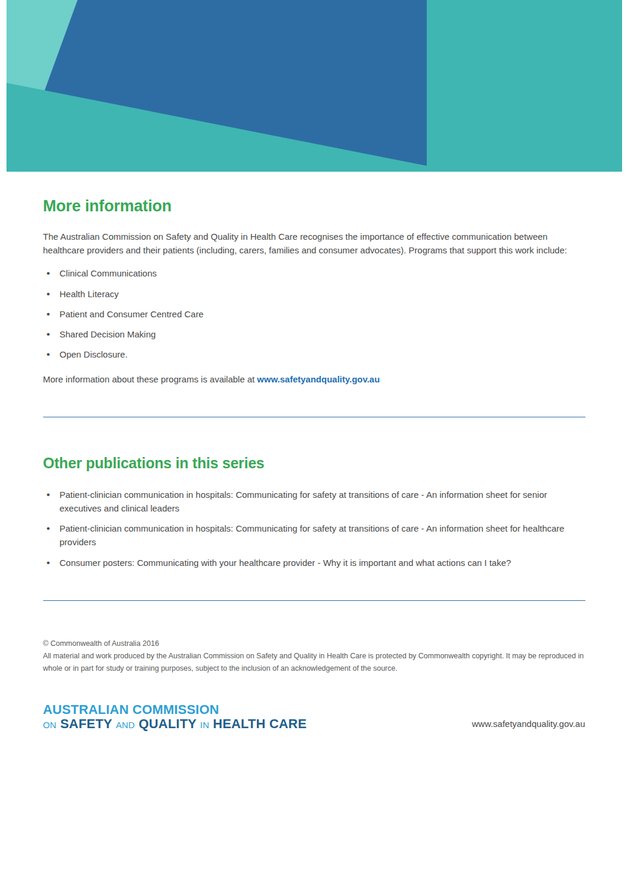More information
The Australian Commission on Safety and Quality in Health Care recognises the importance of effective communication between healthcare providers and their patients (including, carers, families and consumer advocates). Programs that support this work include:
Clinical Communications
Health Literacy
Patient and Consumer Centred Care
Shared Decision Making
Open Disclosure.
More information about these programs is available at www.safetyandquality.gov.au
Other publications in this series
Patient-clinician communication in hospitals: Communicating for safety at transitions of care - An information sheet for senior executives and clinical leaders
Patient-clinician communication in hospitals: Communicating for safety at transitions of care - An information sheet for healthcare providers
Consumer posters: Communicating with your healthcare provider - Why it is important and what actions can I take?
© Commonwealth of Australia 2016
All material and work produced by the Australian Commission on Safety and Quality in Health Care is protected by Commonwealth copyright. It may be reproduced in whole or in part for study or training purposes, subject to the inclusion of an acknowledgement of the source.
AUSTRALIAN COMMISSION ON SAFETY AND QUALITY IN HEALTH CARE
www.safetyandquality.gov.au